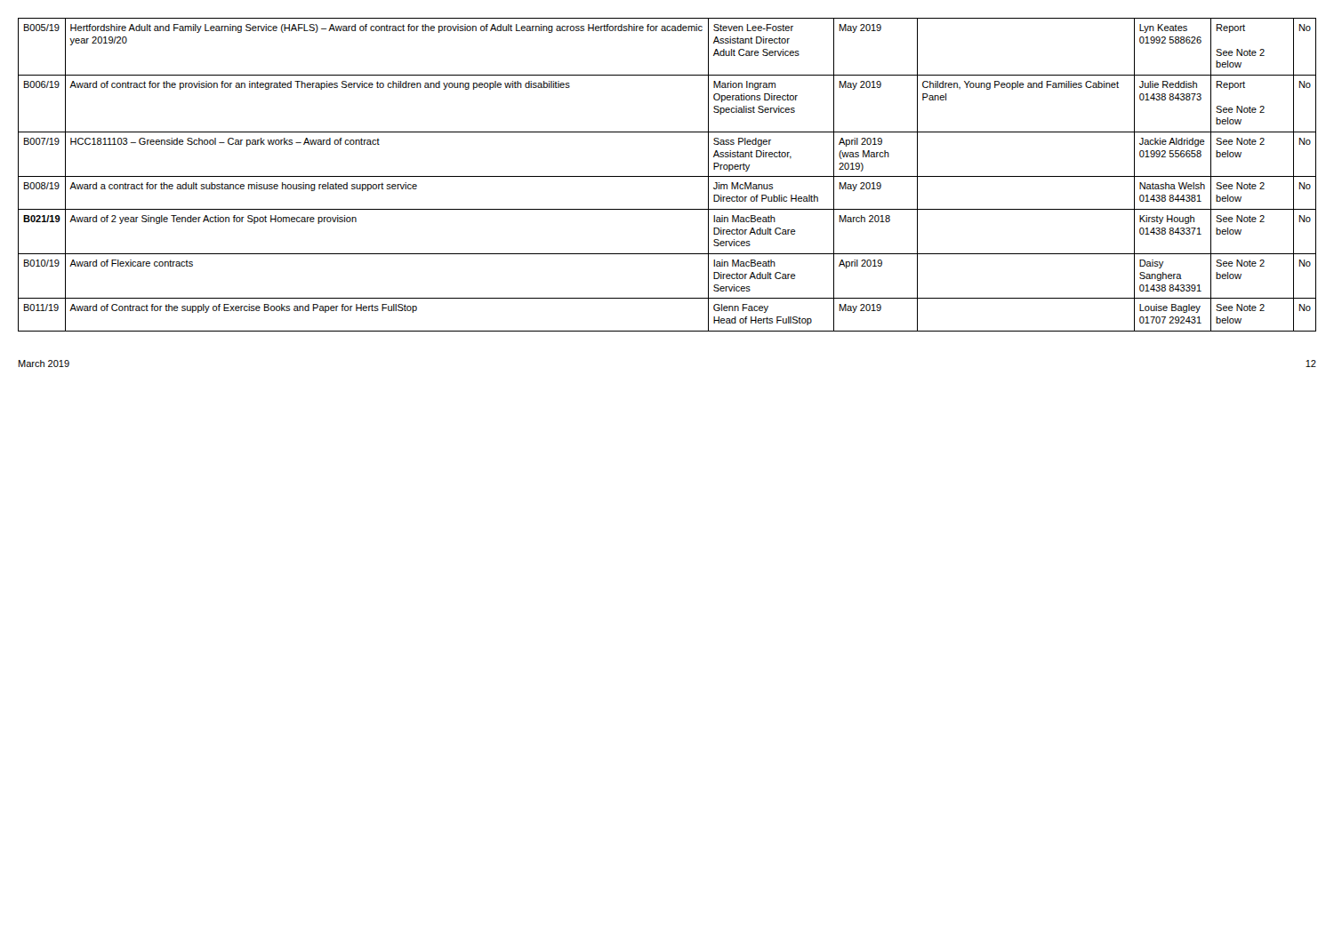| B005/19 | Hertfordshire Adult and Family Learning Service (HAFLS) – Award of contract for the provision of Adult Learning across Hertfordshire for academic year 2019/20 | Steven Lee-Foster Assistant Director Adult Care Services | May 2019 | | Lyn Keates 01992 588626 | Report See Note 2 below | No |
| B006/19 | Award of contract for the provision for an integrated Therapies Service to children and young people with disabilities | Marion Ingram Operations Director Specialist Services | May 2019 | Children, Young People and Families Cabinet Panel | Julie Reddish 01438 843873 | Report See Note 2 below | No |
| B007/19 | HCC1811103 – Greenside School – Car park works – Award of contract | Sass Pledger Assistant Director, Property | April 2019 (was March 2019) | | Jackie Aldridge 01992 556658 | See Note 2 below | No |
| B008/19 | Award a contract for the adult substance misuse housing related support service | Jim McManus Director of Public Health | May 2019 | | Natasha Welsh 01438 844381 | See Note 2 below | No |
| B021/19 | Award of 2 year Single Tender Action for Spot Homecare provision | Iain MacBeath Director Adult Care Services | March 2018 | | Kirsty Hough 01438 843371 | See Note 2 below | No |
| B010/19 | Award of Flexicare contracts | Iain MacBeath Director Adult Care Services | April 2019 | | Daisy Sanghera 01438 843391 | See Note 2 below | No |
| B011/19 | Award of Contract for the supply of Exercise Books and Paper for Herts FullStop | Glenn Facey Head of Herts FullStop | May 2019 | | Louise Bagley 01707 292431 | See Note 2 below | No |
March 2019 12